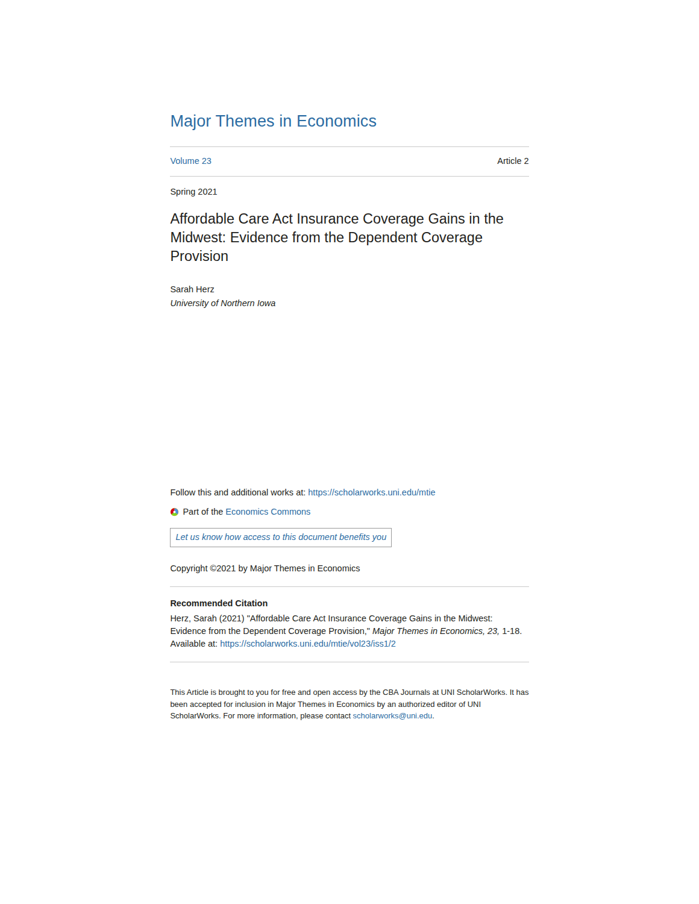Major Themes in Economics
Volume 23
Article 2
Spring 2021
Affordable Care Act Insurance Coverage Gains in the Midwest: Evidence from the Dependent Coverage Provision
Sarah Herz
University of Northern Iowa
Follow this and additional works at: https://scholarworks.uni.edu/mtie
Part of the Economics Commons
Let us know how access to this document benefits you
Copyright ©2021 by Major Themes in Economics
Recommended Citation
Herz, Sarah (2021) "Affordable Care Act Insurance Coverage Gains in the Midwest: Evidence from the Dependent Coverage Provision," Major Themes in Economics, 23, 1-18.
Available at: https://scholarworks.uni.edu/mtie/vol23/iss1/2
This Article is brought to you for free and open access by the CBA Journals at UNI ScholarWorks. It has been accepted for inclusion in Major Themes in Economics by an authorized editor of UNI ScholarWorks. For more information, please contact scholarworks@uni.edu.